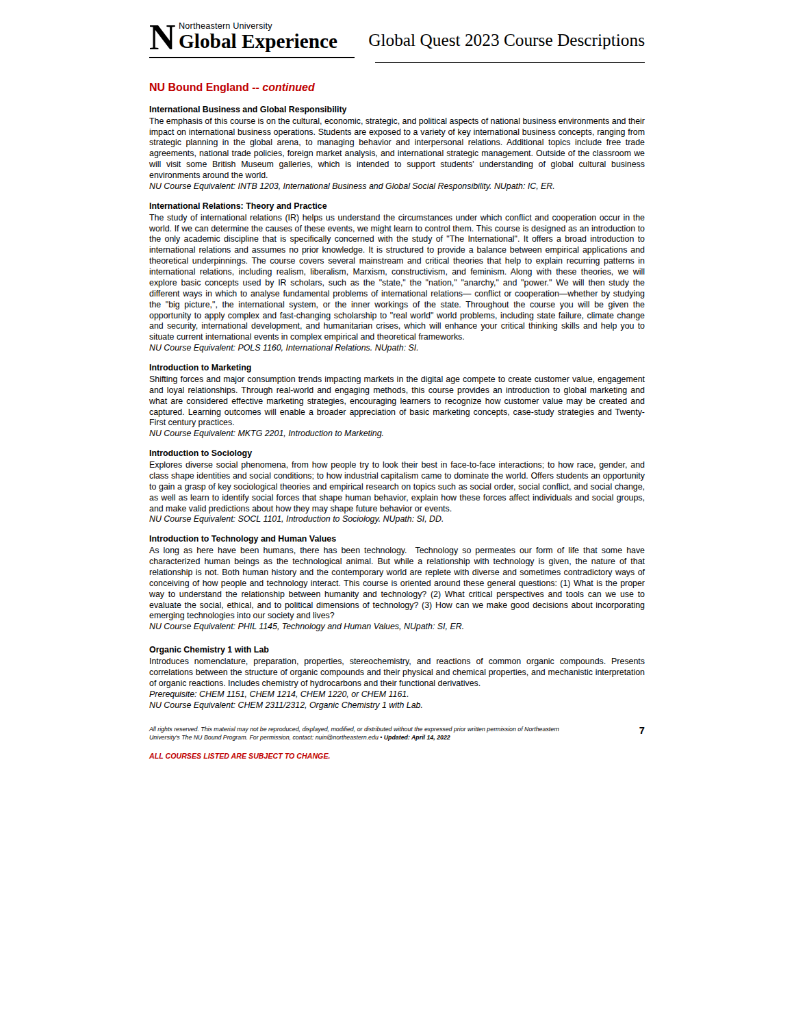N
Northeastern University
Global Experience
Global Quest 2023 Course Descriptions
NU Bound England -- continued
International Business and Global Responsibility
The emphasis of this course is on the cultural, economic, strategic, and political aspects of national business environments and their impact on international business operations. Students are exposed to a variety of key international business concepts, ranging from strategic planning in the global arena, to managing behavior and interpersonal relations. Additional topics include free trade agreements, national trade policies, foreign market analysis, and international strategic management. Outside of the classroom we will visit some British Museum galleries, which is intended to support students' understanding of global cultural business environments around the world.
NU Course Equivalent: INTB 1203, International Business and Global Social Responsibility. NUpath: IC, ER.
International Relations: Theory and Practice
The study of international relations (IR) helps us understand the circumstances under which conflict and cooperation occur in the world. If we can determine the causes of these events, we might learn to control them. This course is designed as an introduction to the only academic discipline that is specifically concerned with the study of "The International". It offers a broad introduction to international relations and assumes no prior knowledge. It is structured to provide a balance between empirical applications and theoretical underpinnings. The course covers several mainstream and critical theories that help to explain recurring patterns in international relations, including realism, liberalism, Marxism, constructivism, and feminism. Along with these theories, we will explore basic concepts used by IR scholars, such as the "state," the "nation," "anarchy," and "power." We will then study the different ways in which to analyse fundamental problems of international relations— conflict or cooperation—whether by studying the "big picture,", the international system, or the inner workings of the state. Throughout the course you will be given the opportunity to apply complex and fast-changing scholarship to "real world" world problems, including state failure, climate change and security, international development, and humanitarian crises, which will enhance your critical thinking skills and help you to situate current international events in complex empirical and theoretical frameworks.
NU Course Equivalent: POLS 1160, International Relations. NUpath: SI.
Introduction to Marketing
Shifting forces and major consumption trends impacting markets in the digital age compete to create customer value, engagement and loyal relationships. Through real-world and engaging methods, this course provides an introduction to global marketing and what are considered effective marketing strategies, encouraging learners to recognize how customer value may be created and captured. Learning outcomes will enable a broader appreciation of basic marketing concepts, case-study strategies and Twenty-First century practices.
NU Course Equivalent: MKTG 2201, Introduction to Marketing.
Introduction to Sociology
Explores diverse social phenomena, from how people try to look their best in face-to-face interactions; to how race, gender, and class shape identities and social conditions; to how industrial capitalism came to dominate the world. Offers students an opportunity to gain a grasp of key sociological theories and empirical research on topics such as social order, social conflict, and social change, as well as learn to identify social forces that shape human behavior, explain how these forces affect individuals and social groups, and make valid predictions about how they may shape future behavior or events.
NU Course Equivalent: SOCL 1101, Introduction to Sociology. NUpath: SI, DD.
Introduction to Technology and Human Values
As long as here have been humans, there has been technology. Technology so permeates our form of life that some have characterized human beings as the technological animal. But while a relationship with technology is given, the nature of that relationship is not. Both human history and the contemporary world are replete with diverse and sometimes contradictory ways of conceiving of how people and technology interact. This course is oriented around these general questions: (1) What is the proper way to understand the relationship between humanity and technology? (2) What critical perspectives and tools can we use to evaluate the social, ethical, and to political dimensions of technology? (3) How can we make good decisions about incorporating emerging technologies into our society and lives?
NU Course Equivalent: PHIL 1145, Technology and Human Values, NUpath: SI, ER.
Organic Chemistry 1 with Lab
Introduces nomenclature, preparation, properties, stereochemistry, and reactions of common organic compounds. Presents correlations between the structure of organic compounds and their physical and chemical properties, and mechanistic interpretation of organic reactions. Includes chemistry of hydrocarbons and their functional derivatives.
Prerequisite: CHEM 1151, CHEM 1214, CHEM 1220, or CHEM 1161.
NU Course Equivalent: CHEM 2311/2312, Organic Chemistry 1 with Lab.
7
All rights reserved. This material may not be reproduced, displayed, modified, or distributed without the expressed prior written permission of Northeastern University's The NU Bound Program. For permission, contact: nuin@northeastern.edu • Updated: April 14, 2022
ALL COURSES LISTED ARE SUBJECT TO CHANGE.